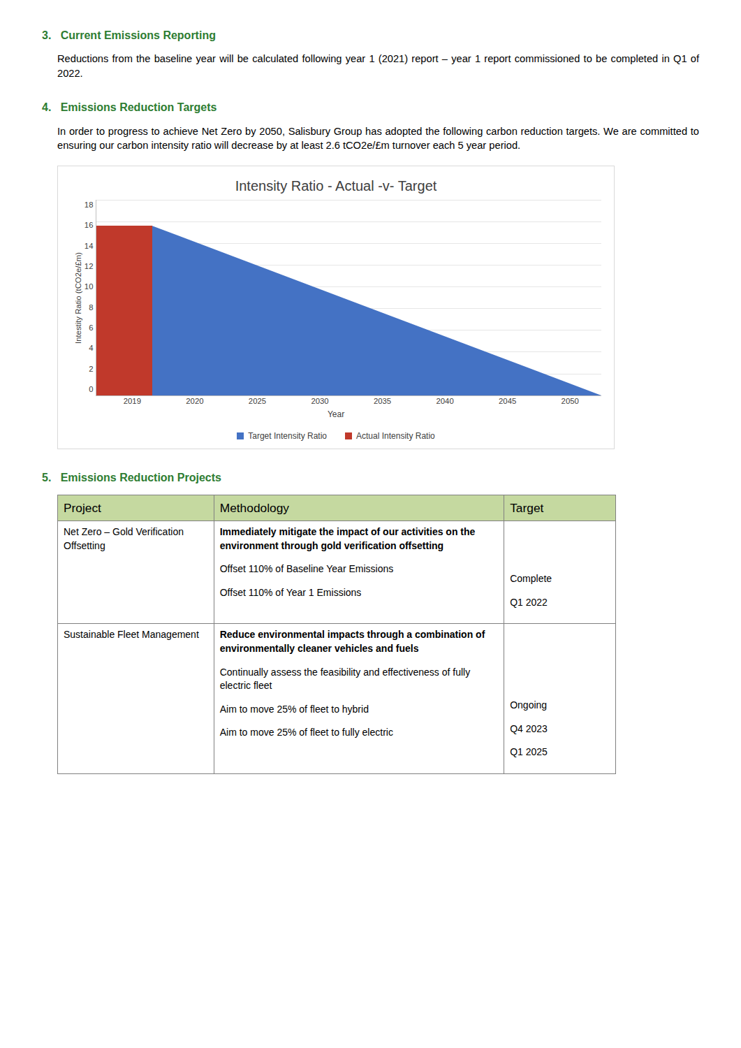3. Current Emissions Reporting
Reductions from the baseline year will be calculated following year 1 (2021) report – year 1 report commissioned to be completed in Q1 of 2022.
4. Emissions Reduction Targets
In order to progress to achieve Net Zero by 2050, Salisbury Group has adopted the following carbon reduction targets. We are committed to ensuring our carbon intensity ratio will decrease by at least 2.6 tCO2e/£m turnover each 5 year period.
Intensity Ratio - Actual -v- Target
Intestity Ratio (tCO2e/£m)
18 16 14 12 10 8 6 4 2 0
2019 2020 2025 2030 2035 2040 2045 2050
Year
Target Intensity Ratio
Actual Intensity Ratio
5. Emissions Reduction Projects
| Project | Methodology | Target |
| --- | --- | --- |
| Net Zero – Gold Verification Offsetting | Immediately mitigate the impact of our activities on the environment through gold verification offsetting Offset 110% of Baseline Year Emissions Offset 110% of Year 1 Emissions | Complete Q1 2022 |
| Sustainable Fleet Management | Reduce environmental impacts through a combination of environmentally cleaner vehicles and fuels Continually assess the feasibility and effectiveness of fully electric fleet Aim to move 25% of fleet to hybrid Aim to move 25% of fleet to fully electric | Ongoing Q4 2023 Q1 2025 |